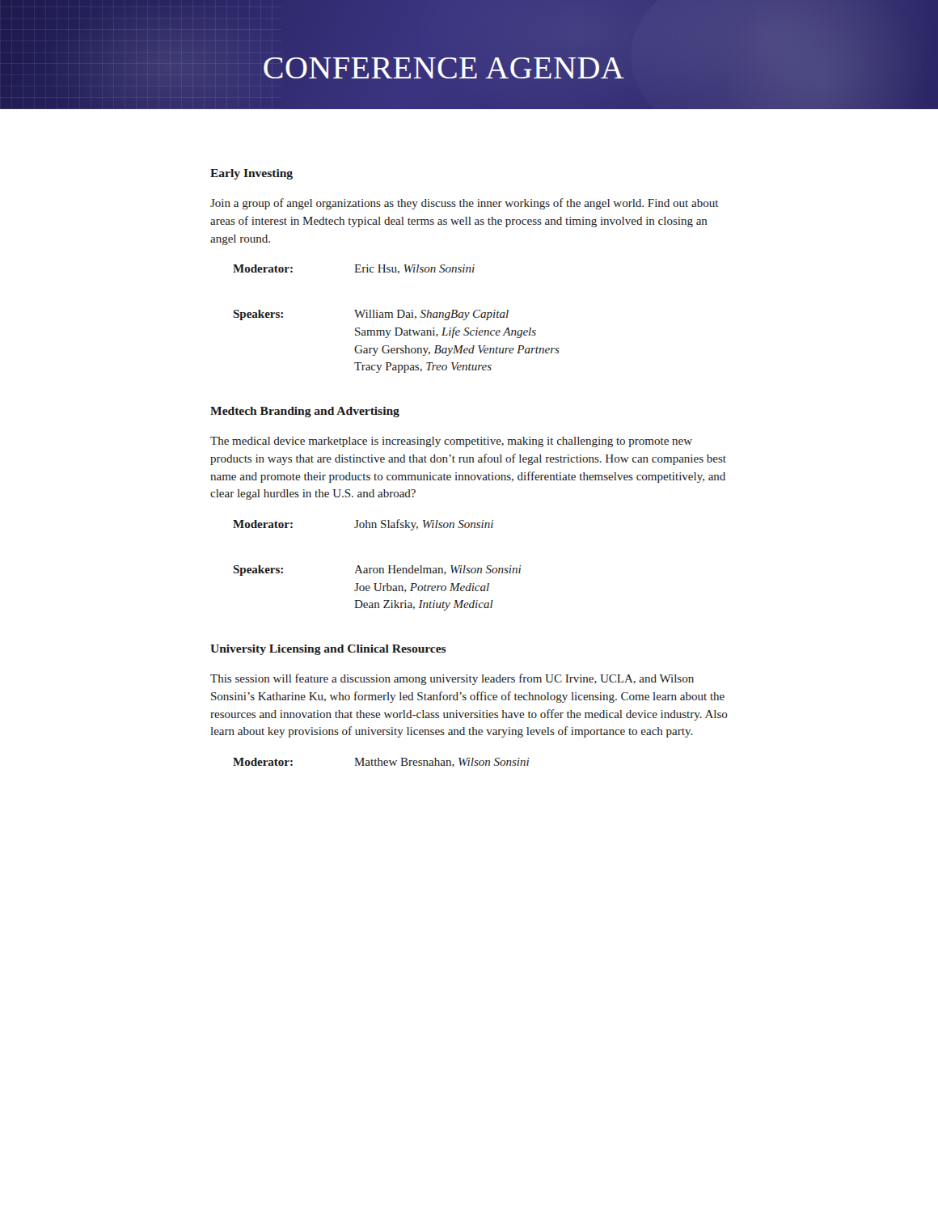CONFERENCE AGENDA
Early Investing
Join a group of angel organizations as they discuss the inner workings of the angel world. Find out about areas of interest in Medtech typical deal terms as well as the process and timing involved in closing an angel round.
| Moderator: | Eric Hsu, Wilson Sonsini |
| Speakers: | William Dai, ShangBay Capital Sammy Datwani, Life Science Angels Gary Gershony, BayMed Venture Partners Tracy Pappas, Treo Ventures |
Medtech Branding and Advertising
The medical device marketplace is increasingly competitive, making it challenging to promote new products in ways that are distinctive and that don’t run afoul of legal restrictions. How can companies best name and promote their products to communicate innovations, differentiate themselves competitively, and clear legal hurdles in the U.S. and abroad?
| Moderator: | John Slafsky, Wilson Sonsini |
| Speakers: | Aaron Hendelman, Wilson Sonsini Joe Urban, Potrero Medical Dean Zikria, Intiuty Medical |
University Licensing and Clinical Resources
This session will feature a discussion among university leaders from UC Irvine, UCLA, and Wilson Sonsini’s Katharine Ku, who formerly led Stanford’s office of technology licensing. Come learn about the resources and innovation that these world-class universities have to offer the medical device industry. Also learn about key provisions of university licenses and the varying levels of importance to each party.
| Moderator: | Matthew Bresnahan, Wilson Sonsini |